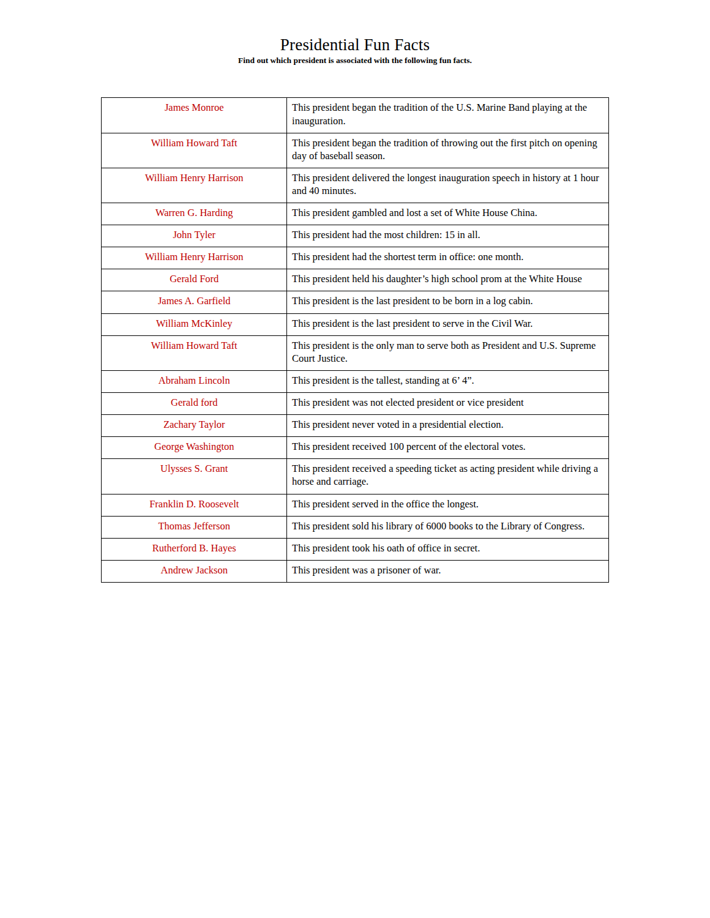Presidential Fun Facts
Find out which president is associated with the following fun facts.
| James Monroe | This president began the tradition of the U.S. Marine Band playing at the inauguration. |
| William Howard Taft | This president began the tradition of throwing out the first pitch on opening day of baseball season. |
| William Henry Harrison | This president delivered the longest inauguration speech in history at 1 hour and 40 minutes. |
| Warren G. Harding | This president gambled and lost a set of White House China. |
| John Tyler | This president had the most children: 15 in all. |
| William Henry Harrison | This president had the shortest term in office: one month. |
| Gerald Ford | This president held his daughter’s high school prom at the White House |
| James A. Garfield | This president is the last president to be born in a log cabin. |
| William McKinley | This president is the last president to serve in the Civil War. |
| William Howard Taft | This president is the only man to serve both as President and U.S. Supreme Court Justice. |
| Abraham Lincoln | This president is the tallest, standing at 6’ 4”. |
| Gerald ford | This president was not elected president or vice president |
| Zachary Taylor | This president never voted in a presidential election. |
| George Washington | This president received 100 percent of the electoral votes. |
| Ulysses S. Grant | This president received a speeding ticket as acting president while driving a horse and carriage. |
| Franklin D. Roosevelt | This president served in the office the longest. |
| Thomas Jefferson | This president sold his library of 6000 books to the Library of Congress. |
| Rutherford B. Hayes | This president took his oath of office in secret. |
| Andrew Jackson | This president was a prisoner of war. |